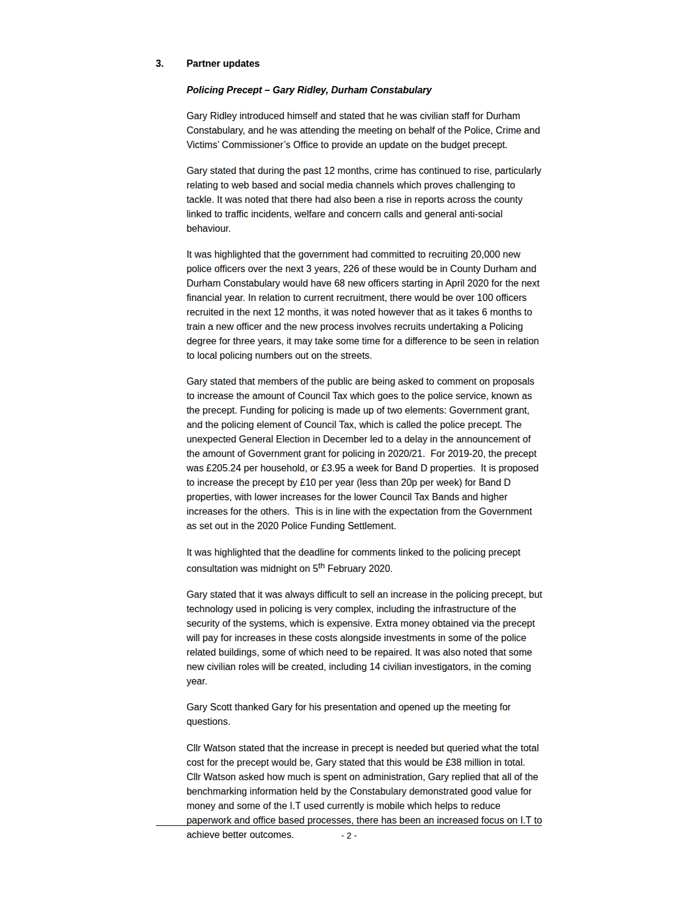3. Partner updates
Policing Precept – Gary Ridley, Durham Constabulary
Gary Ridley introduced himself and stated that he was civilian staff for Durham Constabulary, and he was attending the meeting on behalf of the Police, Crime and Victims’ Commissioner’s Office to provide an update on the budget precept.
Gary stated that during the past 12 months, crime has continued to rise, particularly relating to web based and social media channels which proves challenging to tackle. It was noted that there had also been a rise in reports across the county linked to traffic incidents, welfare and concern calls and general anti-social behaviour.
It was highlighted that the government had committed to recruiting 20,000 new police officers over the next 3 years, 226 of these would be in County Durham and Durham Constabulary would have 68 new officers starting in April 2020 for the next financial year. In relation to current recruitment, there would be over 100 officers recruited in the next 12 months, it was noted however that as it takes 6 months to train a new officer and the new process involves recruits undertaking a Policing degree for three years, it may take some time for a difference to be seen in relation to local policing numbers out on the streets.
Gary stated that members of the public are being asked to comment on proposals to increase the amount of Council Tax which goes to the police service, known as the precept. Funding for policing is made up of two elements: Government grant, and the policing element of Council Tax, which is called the police precept. The unexpected General Election in December led to a delay in the announcement of the amount of Government grant for policing in 2020/21. For 2019-20, the precept was £205.24 per household, or £3.95 a week for Band D properties. It is proposed to increase the precept by £10 per year (less than 20p per week) for Band D properties, with lower increases for the lower Council Tax Bands and higher increases for the others. This is in line with the expectation from the Government as set out in the 2020 Police Funding Settlement.
It was highlighted that the deadline for comments linked to the policing precept consultation was midnight on 5th February 2020.
Gary stated that it was always difficult to sell an increase in the policing precept, but technology used in policing is very complex, including the infrastructure of the security of the systems, which is expensive. Extra money obtained via the precept will pay for increases in these costs alongside investments in some of the police related buildings, some of which need to be repaired. It was also noted that some new civilian roles will be created, including 14 civilian investigators, in the coming year.
Gary Scott thanked Gary for his presentation and opened up the meeting for questions.
Cllr Watson stated that the increase in precept is needed but queried what the total cost for the precept would be, Gary stated that this would be £38 million in total. Cllr Watson asked how much is spent on administration, Gary replied that all of the benchmarking information held by the Constabulary demonstrated good value for money and some of the I.T used currently is mobile which helps to reduce paperwork and office based processes, there has been an increased focus on I.T to achieve better outcomes.
- 2 -